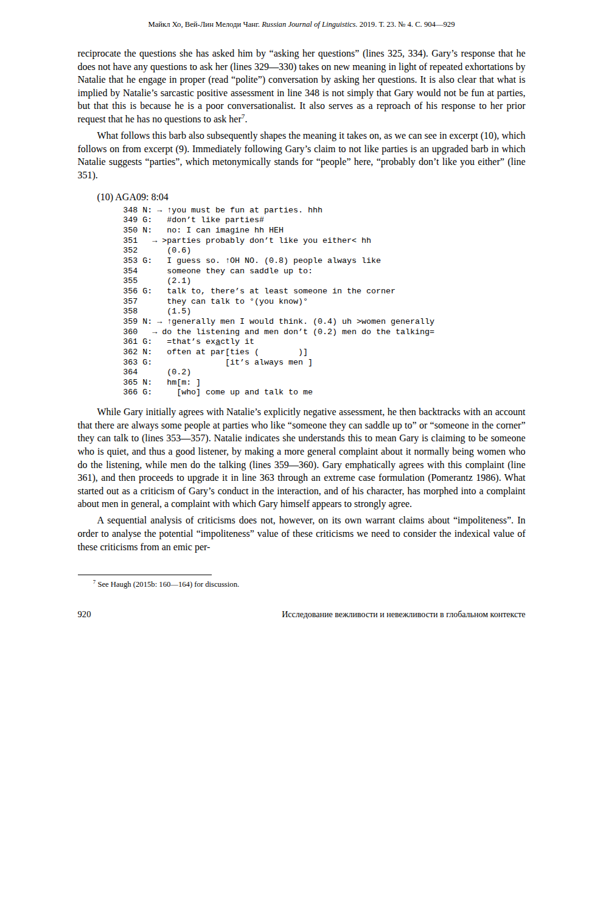Майкл Хо, Вей-Лин Мелоди Чанг. Russian Journal of Linguistics. 2019. Т. 23. № 4. С. 904—929
reciprocate the questions she has asked him by “asking her questions” (lines 325, 334). Gary’s response that he does not have any questions to ask her (lines 329—330) takes on new meaning in light of repeated exhortations by Natalie that he engage in proper (read “polite”) conversation by asking her questions. It is also clear that what is implied by Natalie’s sarcastic positive assessment in line 348 is not simply that Gary would not be fun at parties, but that this is because he is a poor conversationalist. It also serves as a reproach of his response to her prior request that he has no questions to ask her7.
What follows this barb also subsequently shapes the meaning it takes on, as we can see in excerpt (10), which follows on from excerpt (9). Immediately following Gary’s claim to not like parties is an upgraded barb in which Natalie suggests “parties”, which metonymically stands for “people” here, “probably don’t like you either” (line 351).
(10) AGA09: 8:04
    348 N: → ↑you must be fun at parties. hhh
    349 G:   #don’t like parties#
    350 N:   no: I can imagine hh HEH
    351   → >parties probably don’t like you either< hh
    352      (0.6)
    353 G:   I guess so. ↑OH NO. (0.8) people always like
    354      someone they can saddle up to:
    355      (2.1)
    356 G:   talk to, there’s at least someone in the corner
    357      they can talk to °(you know)°
    358      (1.5)
    359 N: → ↑generally men I would think. (0.4) uh >women generally
    360   → do the listening and men don’t (0.2) men do the talking=
    361 G:   =that’s exactly it
    362 N:   often at par[ties (        )]
    363 G:               [it’s always men ]
    364      (0.2)
    365 N:   hm[m: ]
    366 G:     [who] come up and talk to me
While Gary initially agrees with Natalie’s explicitly negative assessment, he then backtracks with an account that there are always some people at parties who like “someone they can saddle up to” or “someone in the corner” they can talk to (lines 353—357). Natalie indicates she understands this to mean Gary is claiming to be someone who is quiet, and thus a good listener, by making a more general complaint about it normally being women who do the listening, while men do the talking (lines 359—360). Gary emphatically agrees with this complaint (line 361), and then proceeds to upgrade it in line 363 through an extreme case formulation (Pomerantz 1986). What started out as a criticism of Gary’s conduct in the interaction, and of his character, has morphed into a complaint about men in general, a complaint with which Gary himself appears to strongly agree.
A sequential analysis of criticisms does not, however, on its own warrant claims about “impoliteness”. In order to analyse the potential “impoliteness” value of these criticisms we need to consider the indexical value of these criticisms from an emic per-
7 See Haugh (2015b: 160—164) for discussion.
920 Исследование вежливости и невежливости в глобальном контексте